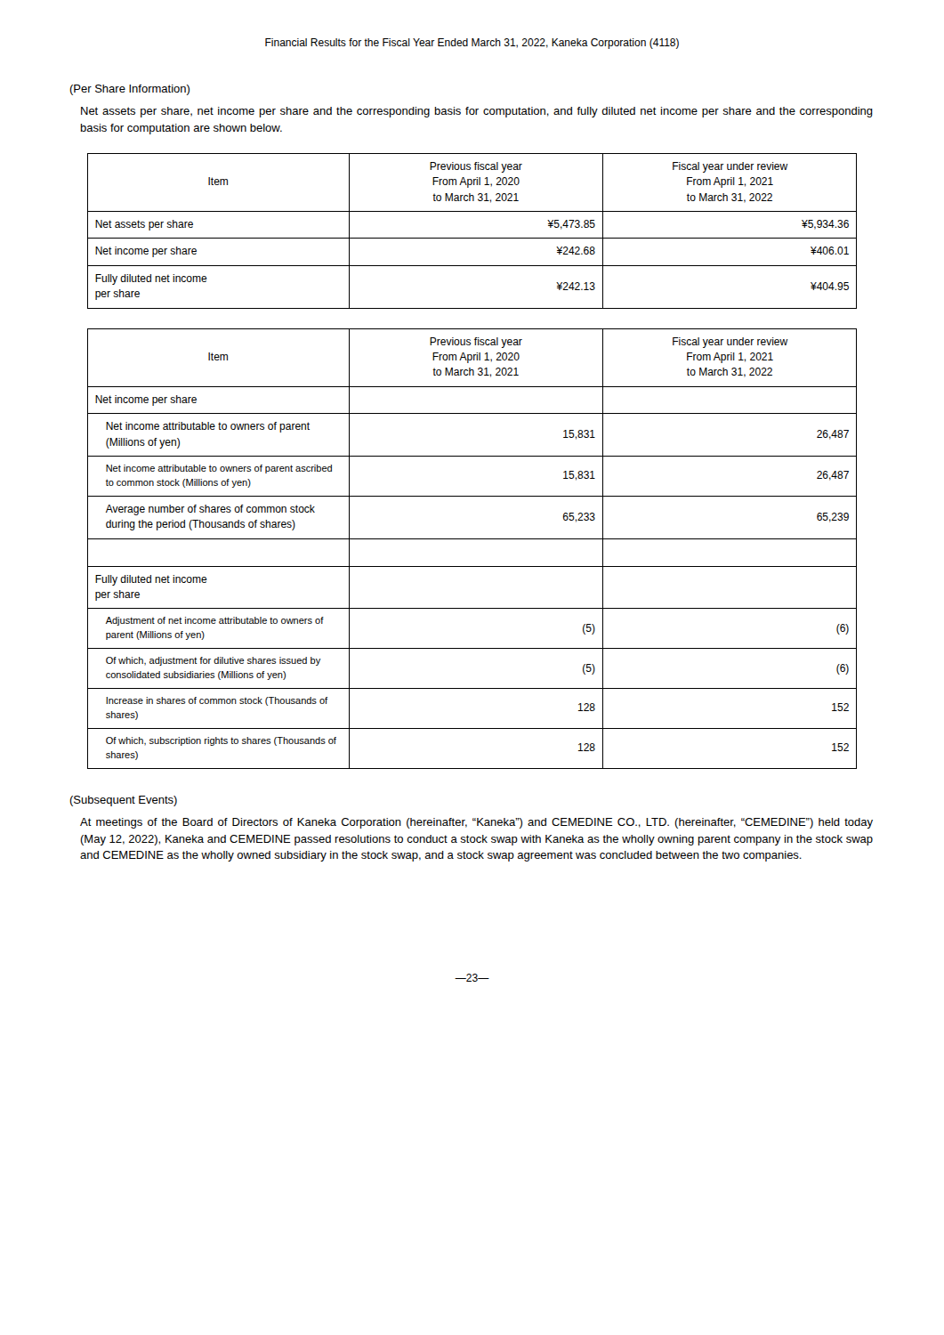Financial Results for the Fiscal Year Ended March 31, 2022, Kaneka Corporation (4118)
(Per Share Information)
Net assets per share, net income per share and the corresponding basis for computation, and fully diluted net income per share and the corresponding basis for computation are shown below.
| Item | Previous fiscal year From April 1, 2020 to March 31, 2021 | Fiscal year under review From April 1, 2021 to March 31, 2022 |
| --- | --- | --- |
| Net assets per share | ¥5,473.85 | ¥5,934.36 |
| Net income per share | ¥242.68 | ¥406.01 |
| Fully diluted net income per share | ¥242.13 | ¥404.95 |
| Item | Previous fiscal year From April 1, 2020 to March 31, 2021 | Fiscal year under review From April 1, 2021 to March 31, 2022 |
| --- | --- | --- |
| Net income per share | | |
| Net income attributable to owners of parent (Millions of yen) | 15,831 | 26,487 |
| Net income attributable to owners of parent ascribed to common stock (Millions of yen) | 15,831 | 26,487 |
| Average number of shares of common stock during the period (Thousands of shares) | 65,233 | 65,239 |
| Fully diluted net income per share | | |
| Adjustment of net income attributable to owners of parent (Millions of yen) | (5) | (6) |
| Of which, adjustment for dilutive shares issued by consolidated subsidiaries (Millions of yen) | (5) | (6) |
| Increase in shares of common stock (Thousands of shares) | 128 | 152 |
| Of which, subscription rights to shares (Thousands of shares) | 128 | 152 |
(Subsequent Events)
At meetings of the Board of Directors of Kaneka Corporation (hereinafter, “Kaneka”) and CEMEDINE CO., LTD. (hereinafter, “CEMEDINE”) held today (May 12, 2022), Kaneka and CEMEDINE passed resolutions to conduct a stock swap with Kaneka as the wholly owning parent company in the stock swap and CEMEDINE as the wholly owned subsidiary in the stock swap, and a stock swap agreement was concluded between the two companies.
—23—